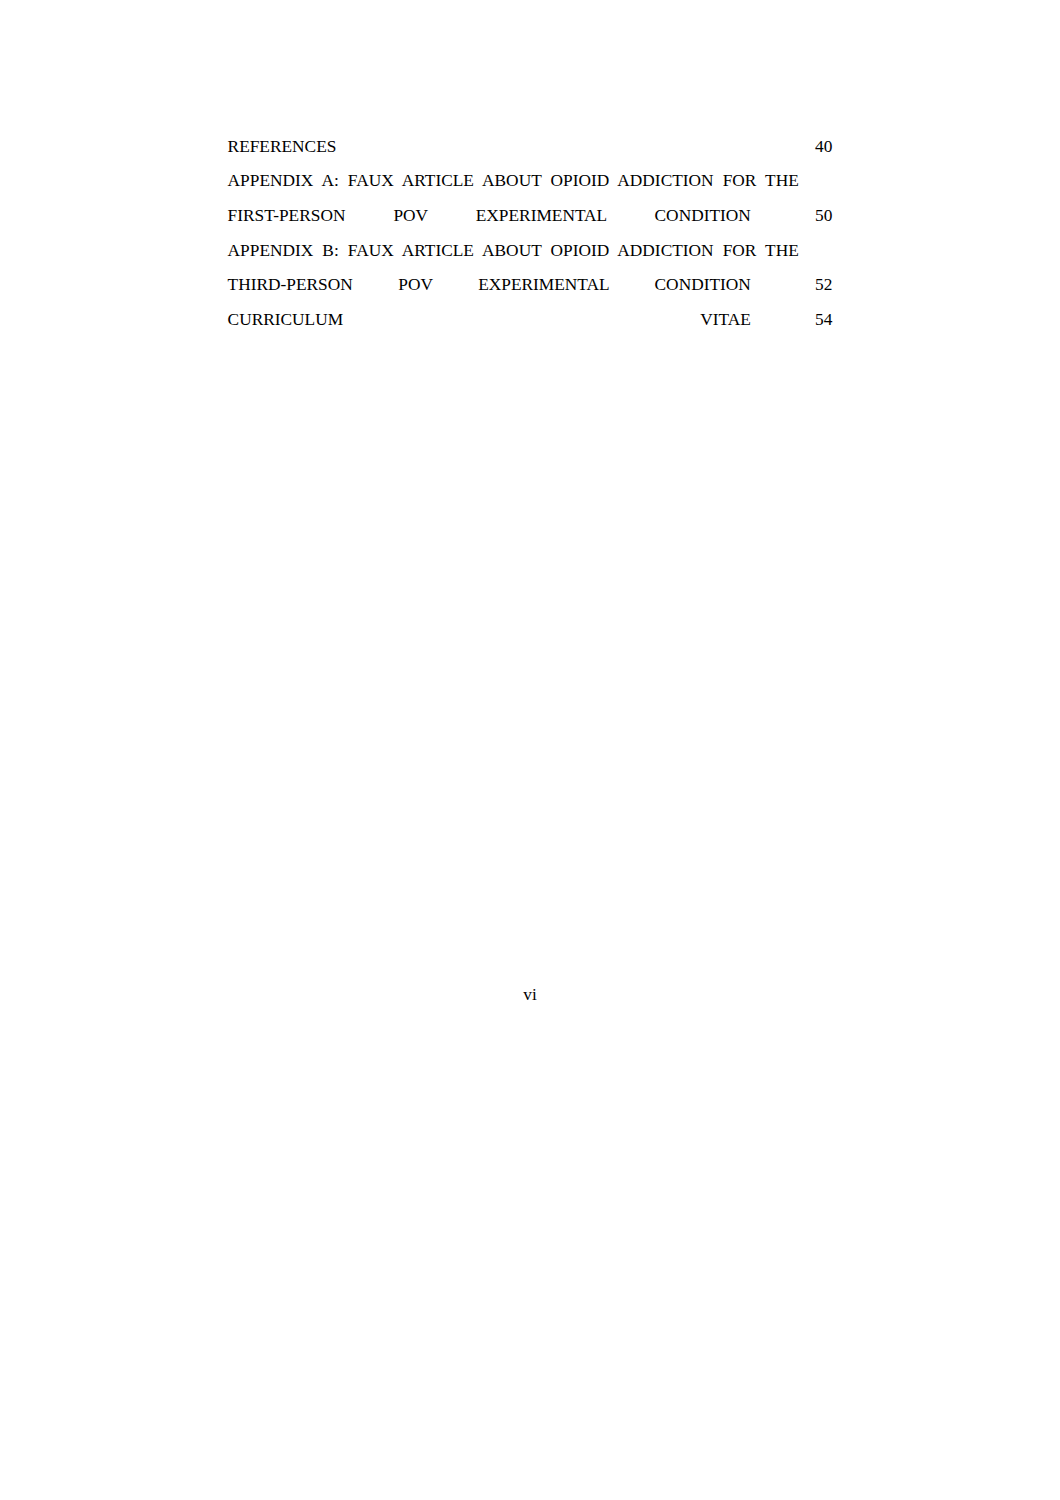| REFERENCES | 40 |
| APPENDIX A: FAUX ARTICLE ABOUT OPIOID ADDICTION FOR THE |
| FIRST-PERSON POV EXPERIMENTAL CONDITION | 50 |
| APPENDIX B: FAUX ARTICLE ABOUT OPIOID ADDICTION FOR THE |
| THIRD-PERSON POV EXPERIMENTAL CONDITION | 52 |
| CURRICULUM VITAE | 54 |
vi